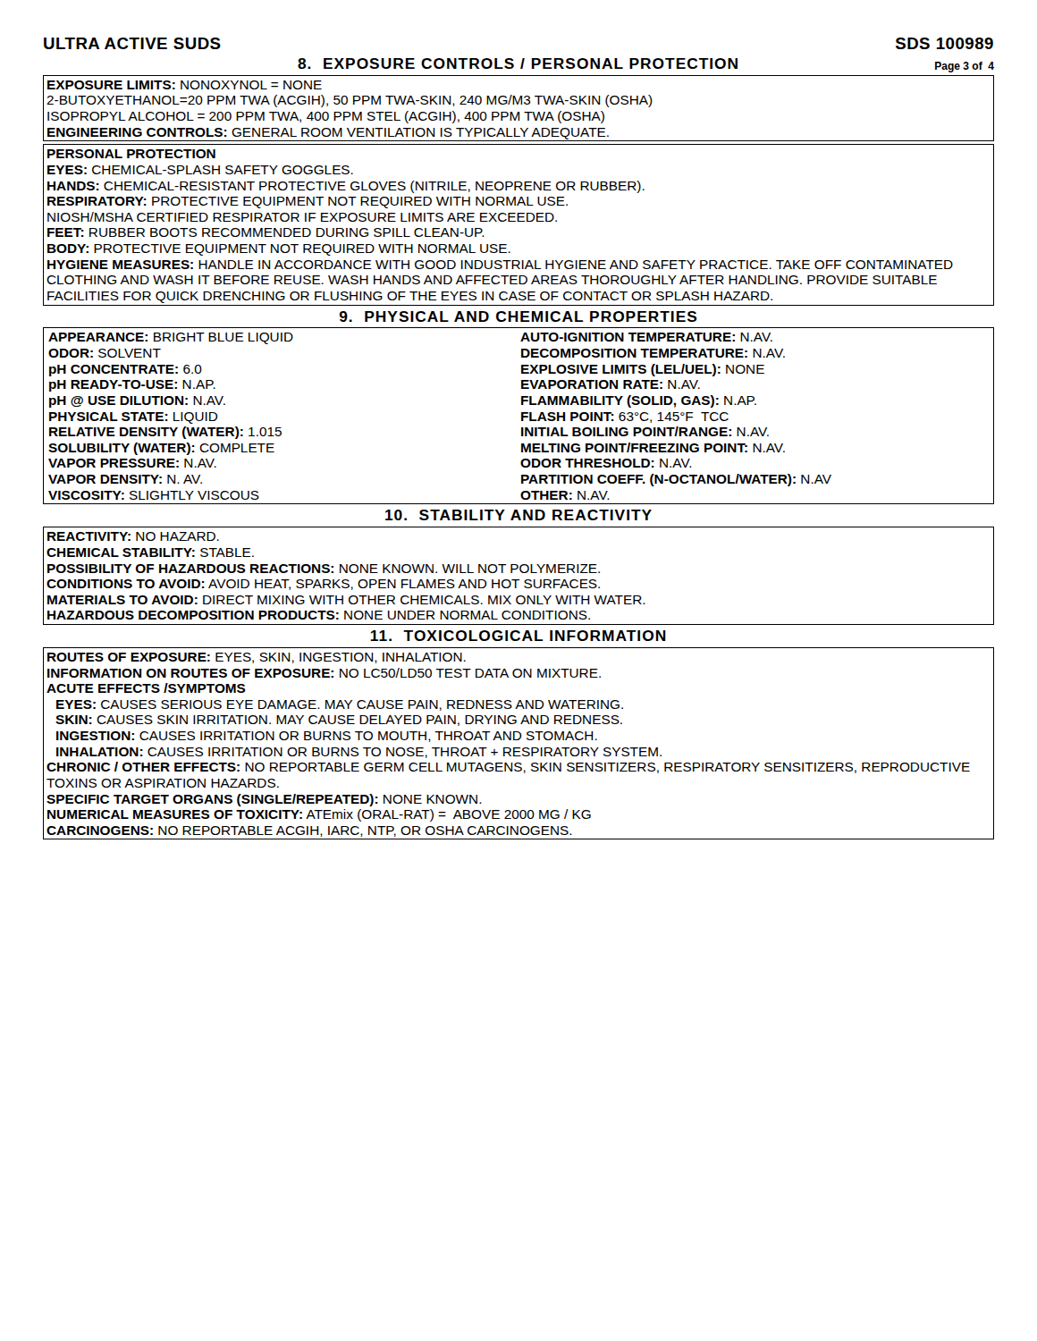ULTRA ACTIVE SUDS SDS 100989
8. EXPOSURE CONTROLS / PERSONAL PROTECTION Page 3 of 4
EXPOSURE LIMITS: NONOXYNOL = NONE
2-BUTOXYETHANOL=20 PPM TWA (ACGIH), 50 PPM TWA-SKIN, 240 MG/M3 TWA-SKIN (OSHA)
ISOPROPYL ALCOHOL = 200 PPM TWA, 400 PPM STEL (ACGIH), 400 PPM TWA (OSHA)
ENGINEERING CONTROLS: GENERAL ROOM VENTILATION IS TYPICALLY ADEQUATE.
PERSONAL PROTECTION
EYES: CHEMICAL-SPLASH SAFETY GOGGLES.
HANDS: CHEMICAL-RESISTANT PROTECTIVE GLOVES (NITRILE, NEOPRENE OR RUBBER).
RESPIRATORY: PROTECTIVE EQUIPMENT NOT REQUIRED WITH NORMAL USE.
NIOSH/MSHA CERTIFIED RESPIRATOR IF EXPOSURE LIMITS ARE EXCEEDED.
FEET: RUBBER BOOTS RECOMMENDED DURING SPILL CLEAN-UP.
BODY: PROTECTIVE EQUIPMENT NOT REQUIRED WITH NORMAL USE.
HYGIENE MEASURES: HANDLE IN ACCORDANCE WITH GOOD INDUSTRIAL HYGIENE AND SAFETY PRACTICE. TAKE OFF CONTAMINATED CLOTHING AND WASH IT BEFORE REUSE. WASH HANDS AND AFFECTED AREAS THOROUGHLY AFTER HANDLING. PROVIDE SUITABLE FACILITIES FOR QUICK DRENCHING OR FLUSHING OF THE EYES IN CASE OF CONTACT OR SPLASH HAZARD.
9. PHYSICAL AND CHEMICAL PROPERTIES
| APPEARANCE: BRIGHT BLUE LIQUID | AUTO-IGNITION TEMPERATURE: N.AV. |
| ODOR: SOLVENT | DECOMPOSITION TEMPERATURE: N.AV. |
| pH CONCENTRATE: 6.0 | EXPLOSIVE LIMITS (LEL/UEL): NONE |
| pH READY-TO-USE: N.AP. | EVAPORATION RATE: N.AV. |
| pH @ USE DILUTION: N.AV. | FLAMMABILITY (SOLID, GAS): N.AP. |
| PHYSICAL STATE: LIQUID | FLASH POINT: 63°C, 145°F TCC |
| RELATIVE DENSITY (WATER): 1.015 | INITIAL BOILING POINT/RANGE: N.AV. |
| SOLUBILITY (WATER): COMPLETE | MELTING POINT/FREEZING POINT: N.AV. |
| VAPOR PRESSURE: N.AV. | ODOR THRESHOLD: N.AV. |
| VAPOR DENSITY: N. AV. | PARTITION COEFF. (N-OCTANOL/WATER): N.AV |
| VISCOSITY: SLIGHTLY VISCOUS | OTHER: N.AV. |
10. STABILITY AND REACTIVITY
REACTIVITY: NO HAZARD.
CHEMICAL STABILITY: STABLE.
POSSIBILITY OF HAZARDOUS REACTIONS: NONE KNOWN. WILL NOT POLYMERIZE.
CONDITIONS TO AVOID: AVOID HEAT, SPARKS, OPEN FLAMES AND HOT SURFACES.
MATERIALS TO AVOID: DIRECT MIXING WITH OTHER CHEMICALS. MIX ONLY WITH WATER.
HAZARDOUS DECOMPOSITION PRODUCTS: NONE UNDER NORMAL CONDITIONS.
11. TOXICOLOGICAL INFORMATION
ROUTES OF EXPOSURE: EYES, SKIN, INGESTION, INHALATION.
INFORMATION ON ROUTES OF EXPOSURE: NO LC50/LD50 TEST DATA ON MIXTURE.
ACUTE EFFECTS /SYMPTOMS
EYES: CAUSES SERIOUS EYE DAMAGE. MAY CAUSE PAIN, REDNESS AND WATERING.
SKIN: CAUSES SKIN IRRITATION. MAY CAUSE DELAYED PAIN, DRYING AND REDNESS.
INGESTION: CAUSES IRRITATION OR BURNS TO MOUTH, THROAT AND STOMACH.
INHALATION: CAUSES IRRITATION OR BURNS TO NOSE, THROAT + RESPIRATORY SYSTEM.
CHRONIC / OTHER EFFECTS: NO REPORTABLE GERM CELL MUTAGENS, SKIN SENSITIZERS, RESPIRATORY SENSITIZERS, REPRODUCTIVE TOXINS OR ASPIRATION HAZARDS.
SPECIFIC TARGET ORGANS (SINGLE/REPEATED): NONE KNOWN.
NUMERICAL MEASURES OF TOXICITY: ATEmix (ORAL-RAT) = ABOVE 2000 MG / KG
CARCINOGENS: NO REPORTABLE ACGIH, IARC, NTP, OR OSHA CARCINOGENS.